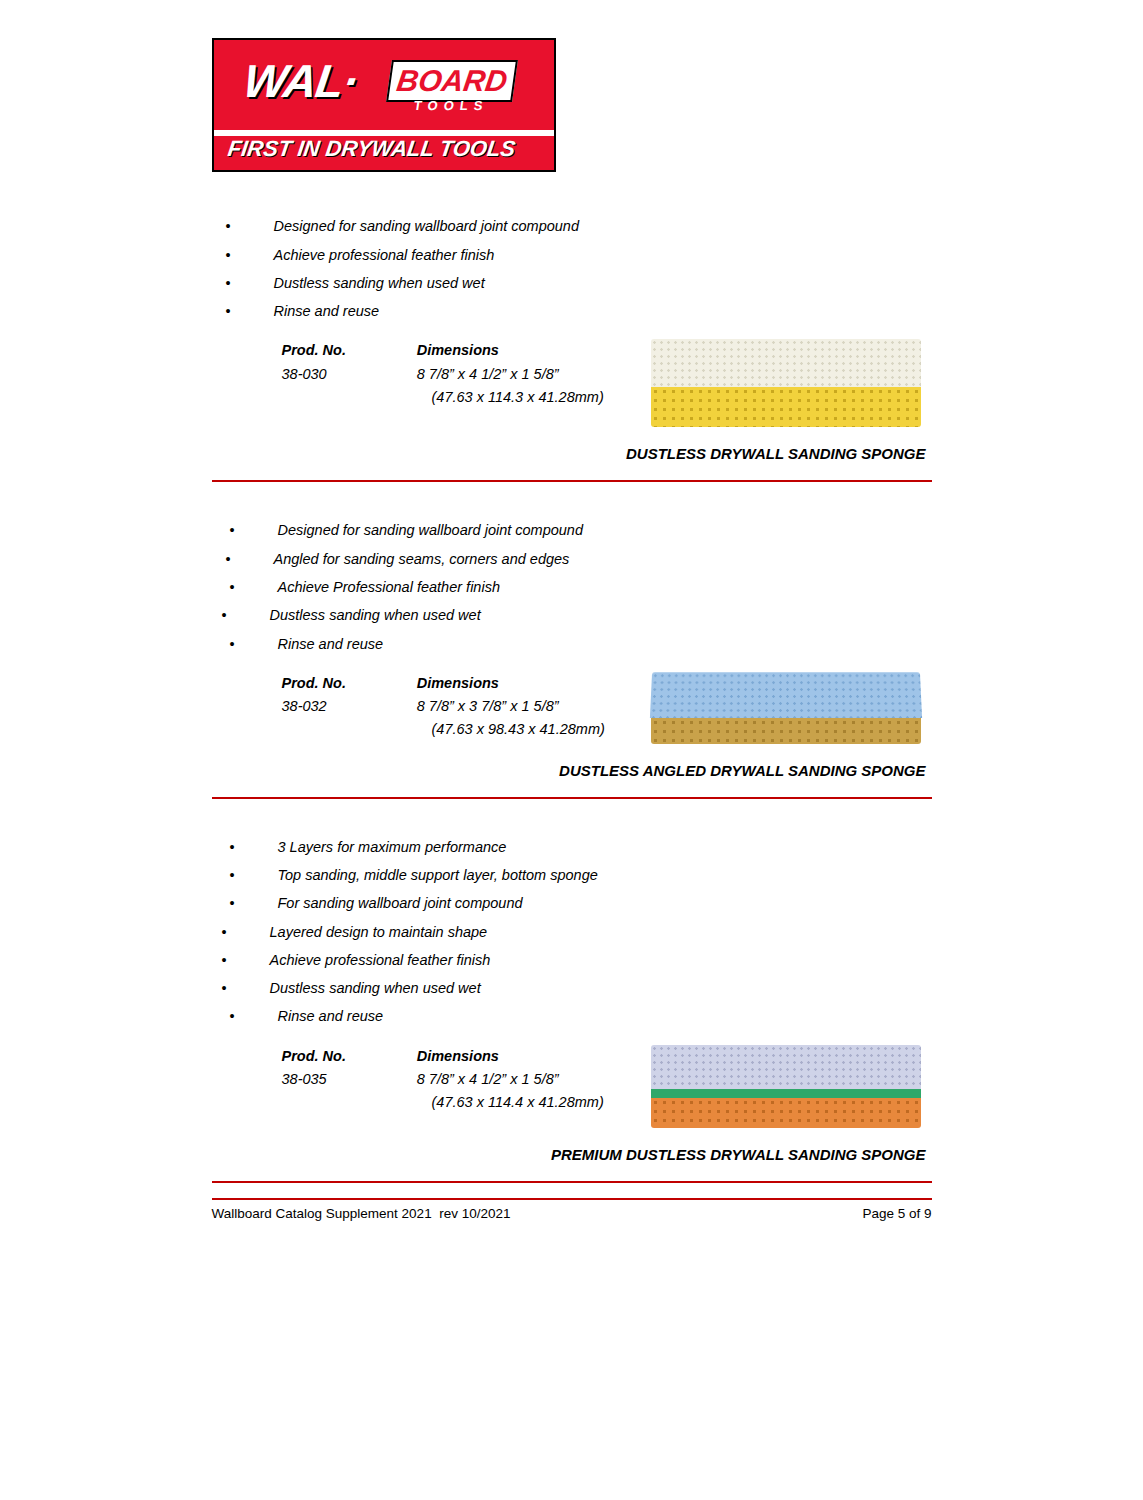WAL·
BOARD
TOOLS
FIRST IN DRYWALL TOOLS
Designed for sanding wallboard joint compound
Achieve professional feather finish
Dustless sanding when used wet
Rinse and reuse
Prod. No. Dimensions
38-0308 7/8” x 4 1/2” x 1 5/8”
(47.63 x 114.3 x 41.28mm)
DUSTLESS DRYWALL SANDING SPONGE
Designed for sanding wallboard joint compound
Angled for sanding seams, corners and edges
Achieve Professional feather finish
Dustless sanding when used wet
Rinse and reuse
Prod. No. Dimensions
38-0328 7/8” x 3 7/8” x 1 5/8”
(47.63 x 98.43 x 41.28mm)
DUSTLESS ANGLED DRYWALL SANDING SPONGE
3 Layers for maximum performance
Top sanding, middle support layer, bottom sponge
For sanding wallboard joint compound
Layered design to maintain shape
Achieve professional feather finish
Dustless sanding when used wet
Rinse and reuse
Prod. No. Dimensions
38-0358 7/8” x 4 1/2” x 1 5/8”
(47.63 x 114.4 x 41.28mm)
PREMIUM DUSTLESS DRYWALL SANDING SPONGE
Wallboard Catalog Supplement 2021 rev 10/2021
Page 5 of 9